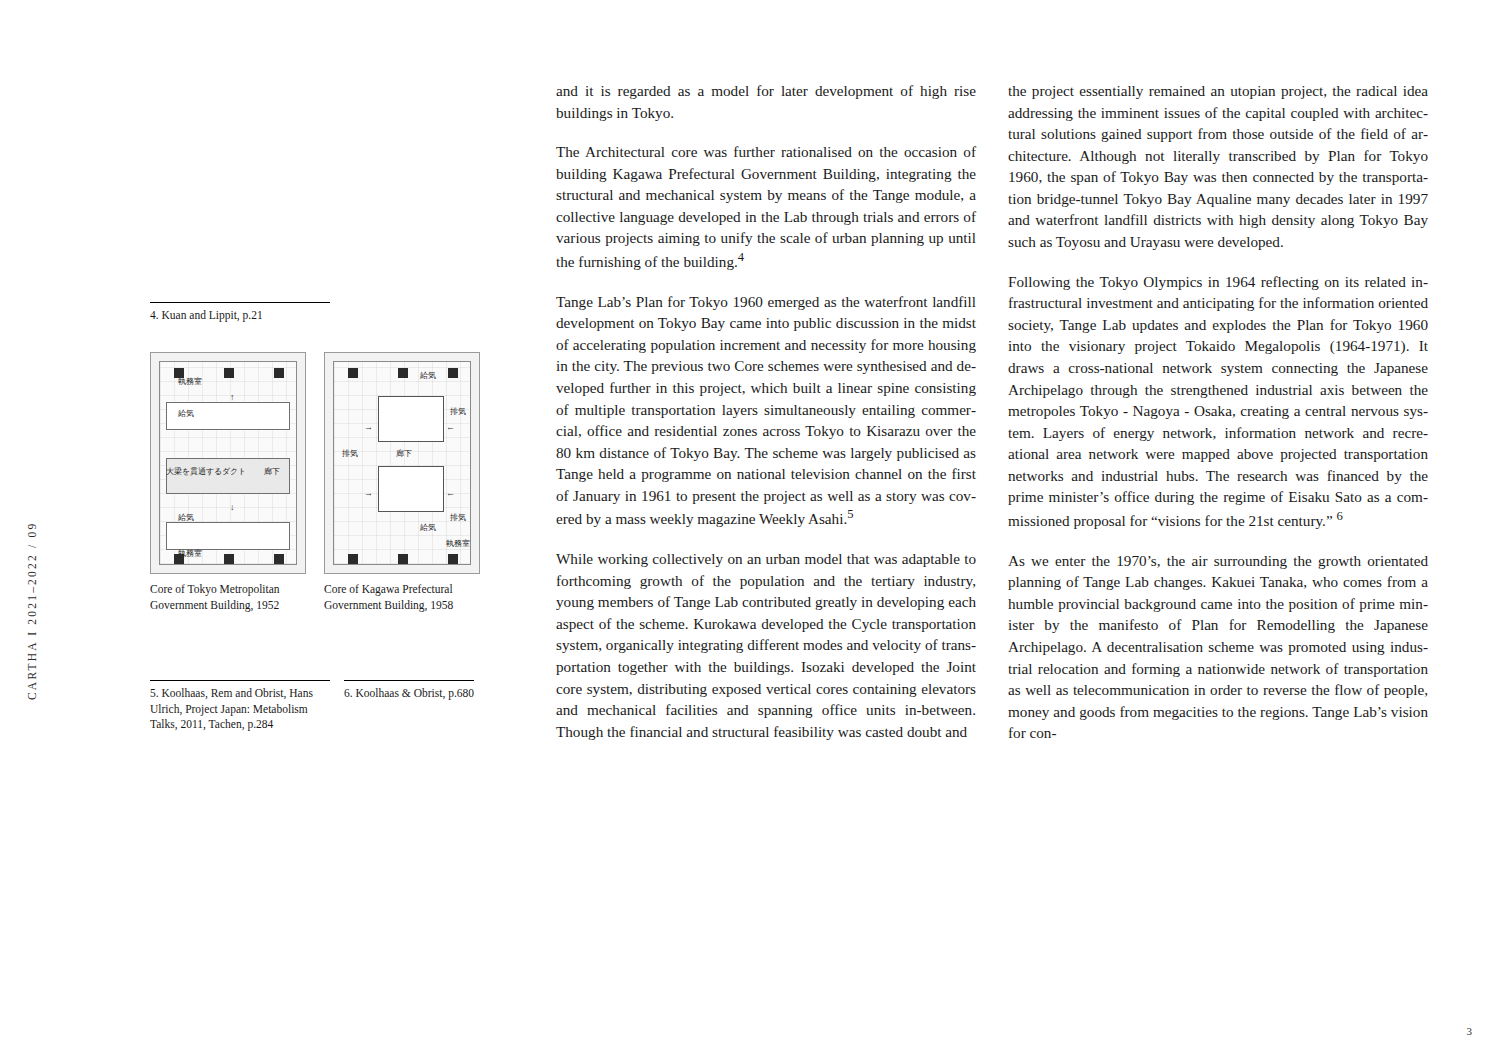CARTHA I 2021–2022 / 09
4. Kuan and Lippit, p.21
執務室
給気
大梁を貫通するダクト
廊下
給気
執務室
↑
↓
Core of Tokyo Metropolitan Government Building, 1952
給気
排気
排気
排気
廊下
給気
執務室
→
→
←
←
Core of Kagawa Prefectural Government Building, 1958
5. Koolhaas, Rem and Obrist, Hans Ulrich, Project Japan: Metabolism Talks, 2011, Tachen, p.284
6. Koolhaas & Obrist, p.680
and it is regarded as a model for later development of high rise buildings in Tokyo.
The Architectural core was further rationalised on the occasion of building Kagawa Prefectural Government Building, integrating the structural and mechanical system by means of the Tange module, a collective language developed in the Lab through trials and errors of various projects aiming to unify the scale of urban planning up until the furnishing of the building.4
Tange Lab’s Plan for Tokyo 1960 emerged as the waterfront landfill development on Tokyo Bay came into public discussion in the midst of accelerating population increment and necessity for more housing in the city. The previous two Core schemes were synthesised and developed further in this project, which built a linear spine consisting of multiple transportation layers simultaneously entailing commercial, office and residential zones across Tokyo to Kisarazu over the 80 km distance of Tokyo Bay. The scheme was largely publicised as Tange held a programme on national television channel on the first of January in 1961 to present the project as well as a story was covered by a mass weekly magazine Weekly Asahi.5
While working collectively on an urban model that was adaptable to forthcoming growth of the population and the tertiary industry, young members of Tange Lab contributed greatly in developing each aspect of the scheme. Kurokawa developed the Cycle transportation system, organically integrating different modes and velocity of transportation together with the buildings. Isozaki developed the Joint core system, distributing exposed vertical cores containing elevators and mechanical facilities and spanning office units in-between. Though the financial and structural feasibility was casted doubt and
the project essentially remained an utopian project, the radical idea addressing the imminent issues of the capital coupled with architectural solutions gained support from those outside of the field of architecture. Although not literally transcribed by Plan for Tokyo 1960, the span of Tokyo Bay was then connected by the transportation bridge-tunnel Tokyo Bay Aqualine many decades later in 1997 and waterfront landfill districts with high density along Tokyo Bay such as Toyosu and Urayasu were developed.
Following the Tokyo Olympics in 1964 reflecting on its related infrastructural investment and anticipating for the information oriented society, Tange Lab updates and explodes the Plan for Tokyo 1960 into the visionary project Tokaido Megalopolis (1964-1971). It draws a cross-national network system connecting the Japanese Archipelago through the strengthened industrial axis between the metropoles Tokyo - Nagoya - Osaka, creating a central nervous system. Layers of energy network, information network and recreational area network were mapped above projected transportation networks and industrial hubs. The research was financed by the prime minister’s office during the regime of Eisaku Sato as a commissioned proposal for “visions for the 21st century.” 6
As we enter the 1970’s, the air surrounding the growth orientated planning of Tange Lab changes. Kakuei Tanaka, who comes from a humble provincial background came into the position of prime minister by the manifesto of Plan for Remodelling the Japanese Archipelago. A decentralisation scheme was promoted using industrial relocation and forming a nationwide network of transportation as well as telecommunication in order to reverse the flow of people, money and goods from megacities to the regions. Tange Lab’s vision for con-
3